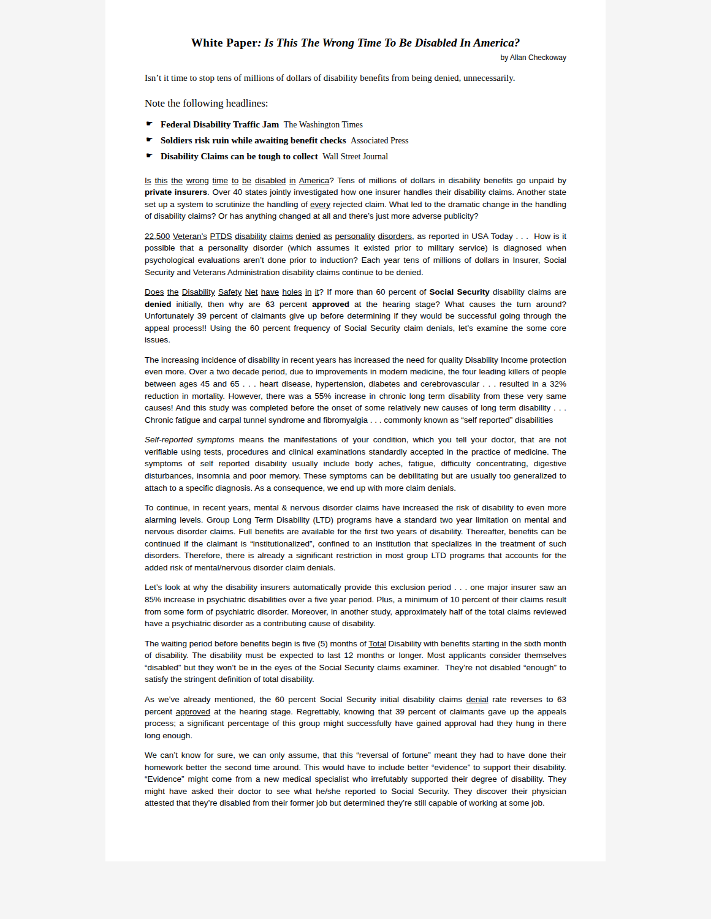White Paper: Is This The Wrong Time To Be Disabled In America?
by Allan Checkoway
Isn’t it time to stop tens of millions of dollars of disability benefits from being denied, unnecessarily.
Note the following headlines:
Federal Disability Traffic Jam The Washington Times
Soldiers risk ruin while awaiting benefit checks Associated Press
Disability Claims can be tough to collect Wall Street Journal
Is this the wrong time to be disabled in America? Tens of millions of dollars in disability benefits go unpaid by private insurers. Over 40 states jointly investigated how one insurer handles their disability claims. Another state set up a system to scrutinize the handling of every rejected claim. What led to the dramatic change in the handling of disability claims? Or has anything changed at all and there’s just more adverse publicity?
22,500 Veteran’s PTDS disability claims denied as personality disorders, as reported in USA Today . . . How is it possible that a personality disorder (which assumes it existed prior to military service) is diagnosed when psychological evaluations aren’t done prior to induction? Each year tens of millions of dollars in Insurer, Social Security and Veterans Administration disability claims continue to be denied.
Does the Disability Safety Net have holes in it? If more than 60 percent of Social Security disability claims are denied initially, then why are 63 percent approved at the hearing stage? What causes the turn around? Unfortunately 39 percent of claimants give up before determining if they would be successful going through the appeal process!! Using the 60 percent frequency of Social Security claim denials, let’s examine the some core issues.
The increasing incidence of disability in recent years has increased the need for quality Disability Income protection even more. Over a two decade period, due to improvements in modern medicine, the four leading killers of people between ages 45 and 65 . . . heart disease, hypertension, diabetes and cerebrovascular . . . resulted in a 32% reduction in mortality. However, there was a 55% increase in chronic long term disability from these very same causes! And this study was completed before the onset of some relatively new causes of long term disability . . . Chronic fatigue and carpal tunnel syndrome and fibromyalgia . . . commonly known as “self reported” disabilities
Self-reported symptoms means the manifestations of your condition, which you tell your doctor, that are not verifiable using tests, procedures and clinical examinations standardly accepted in the practice of medicine. The symptoms of self reported disability usually include body aches, fatigue, difficulty concentrating, digestive disturbances, insomnia and poor memory. These symptoms can be debilitating but are usually too generalized to attach to a specific diagnosis. As a consequence, we end up with more claim denials.
To continue, in recent years, mental & nervous disorder claims have increased the risk of disability to even more alarming levels. Group Long Term Disability (LTD) programs have a standard two year limitation on mental and nervous disorder claims. Full benefits are available for the first two years of disability. Thereafter, benefits can be continued if the claimant is “institutionalized”, confined to an institution that specializes in the treatment of such disorders. Therefore, there is already a significant restriction in most group LTD programs that accounts for the added risk of mental/nervous disorder claim denials.
Let’s look at why the disability insurers automatically provide this exclusion period . . . one major insurer saw an 85% increase in psychiatric disabilities over a five year period. Plus, a minimum of 10 percent of their claims result from some form of psychiatric disorder. Moreover, in another study, approximately half of the total claims reviewed have a psychiatric disorder as a contributing cause of disability.
The waiting period before benefits begin is five (5) months of Total Disability with benefits starting in the sixth month of disability. The disability must be expected to last 12 months or longer. Most applicants consider themselves “disabled” but they won’t be in the eyes of the Social Security claims examiner. They’re not disabled “enough” to satisfy the stringent definition of total disability.
As we’ve already mentioned, the 60 percent Social Security initial disability claims denial rate reverses to 63 percent approved at the hearing stage. Regrettably, knowing that 39 percent of claimants gave up the appeals process; a significant percentage of this group might successfully have gained approval had they hung in there long enough.
We can’t know for sure, we can only assume, that this “reversal of fortune” meant they had to have done their homework better the second time around. This would have to include better “evidence” to support their disability. “Evidence” might come from a new medical specialist who irrefutably supported their degree of disability. They might have asked their doctor to see what he/she reported to Social Security. They discover their physician attested that they’re disabled from their former job but determined they’re still capable of working at some job.